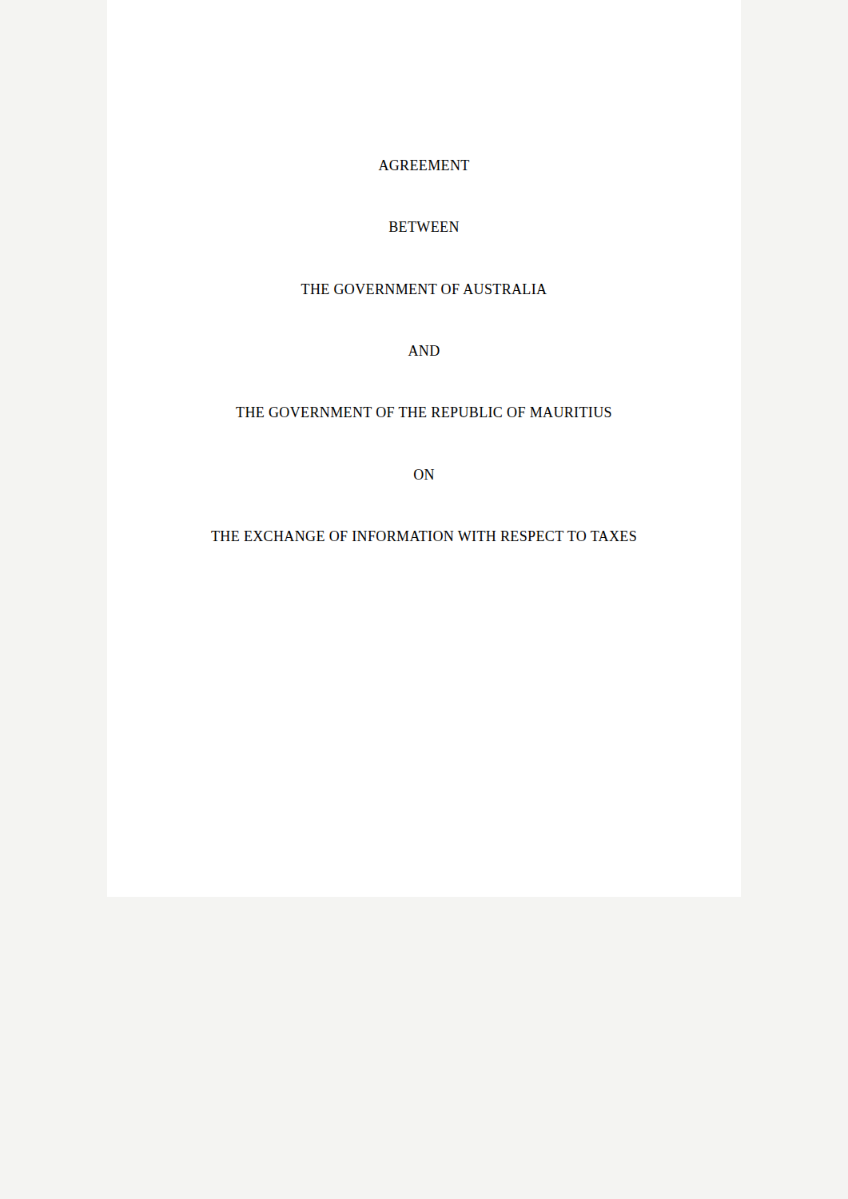Agreement
Between
The Government of Australia
And
The Government of the Republic of Mauritius
On
The Exchange of Information with Respect to Taxes